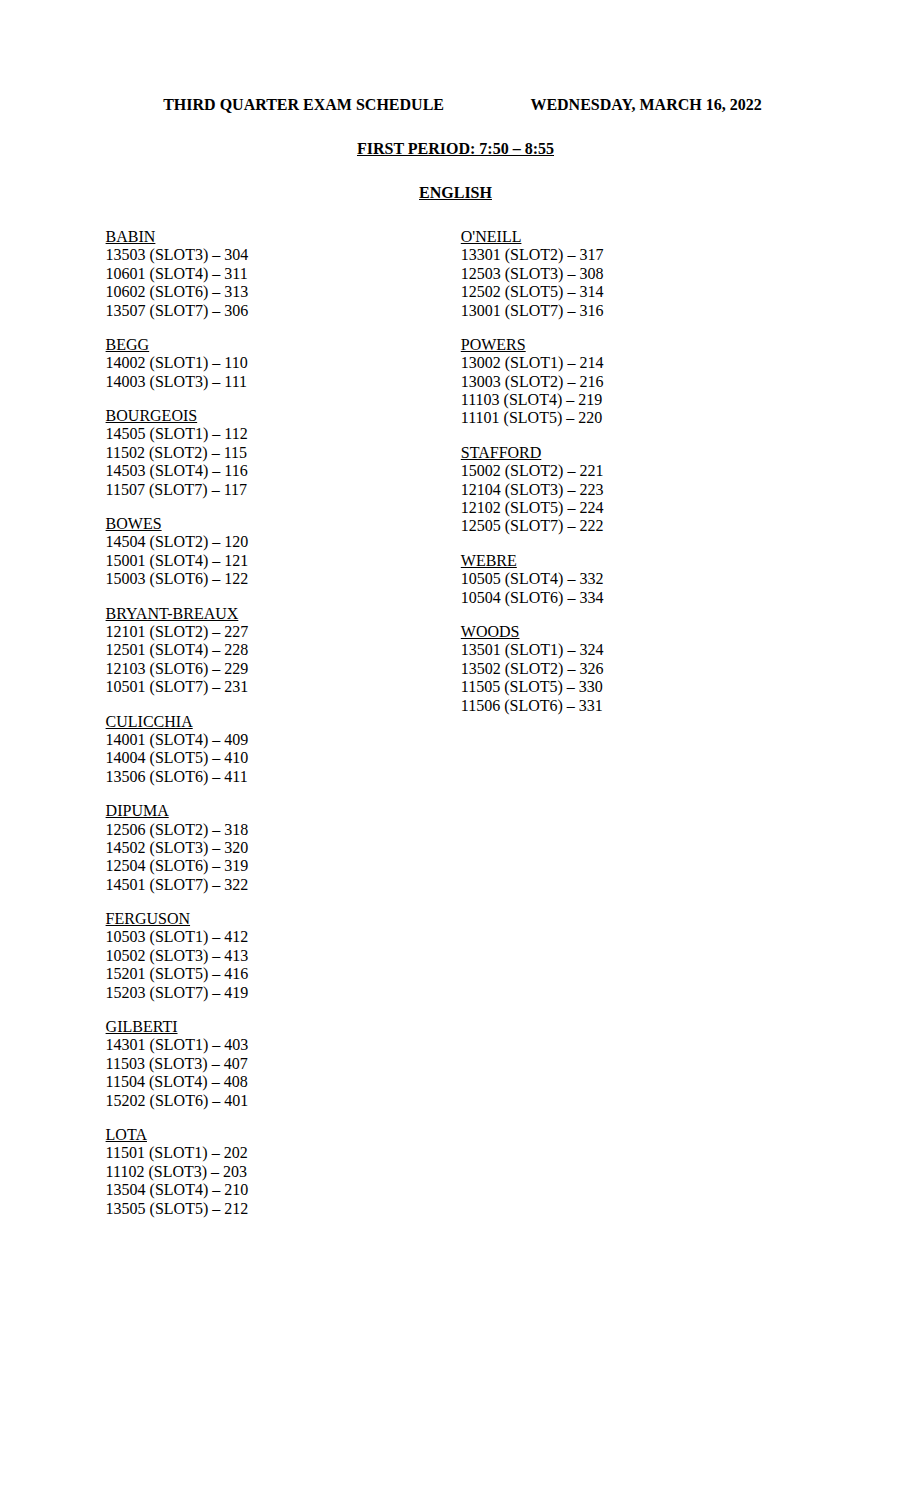THIRD QUARTER EXAM SCHEDULE WEDNESDAY, MARCH 16, 2022
FIRST PERIOD: 7:50 – 8:55
ENGLISH
BABIN
13503 (SLOT3) – 304
10601 (SLOT4) – 311
10602 (SLOT6) – 313
13507 (SLOT7) – 306
BEGG
14002 (SLOT1) – 110
14003 (SLOT3) – 111
BOURGEOIS
14505 (SLOT1) – 112
11502 (SLOT2) – 115
14503 (SLOT4) – 116
11507 (SLOT7) – 117
BOWES
14504 (SLOT2) – 120
15001 (SLOT4) – 121
15003 (SLOT6) – 122
BRYANT-BREAUX
12101 (SLOT2) – 227
12501 (SLOT4) – 228
12103 (SLOT6) – 229
10501 (SLOT7) – 231
CULICCHIA
14001 (SLOT4) – 409
14004 (SLOT5) – 410
13506 (SLOT6) – 411
DIPUMA
12506 (SLOT2) – 318
14502 (SLOT3) – 320
12504 (SLOT6) – 319
14501 (SLOT7) – 322
FERGUSON
10503 (SLOT1) – 412
10502 (SLOT3) – 413
15201 (SLOT5) – 416
15203 (SLOT7) – 419
GILBERTI
14301 (SLOT1) – 403
11503 (SLOT3) – 407
11504 (SLOT4) – 408
15202 (SLOT6) – 401
LOTA
11501 (SLOT1) – 202
11102 (SLOT3) – 203
13504 (SLOT4) – 210
13505 (SLOT5) – 212
O'NEILL
13301 (SLOT2) – 317
12503 (SLOT3) – 308
12502 (SLOT5) – 314
13001 (SLOT7) – 316
POWERS
13002 (SLOT1) – 214
13003 (SLOT2) – 216
11103 (SLOT4) – 219
11101 (SLOT5) – 220
STAFFORD
15002 (SLOT2) – 221
12104 (SLOT3) – 223
12102 (SLOT5) – 224
12505 (SLOT7) – 222
WEBRE
10505 (SLOT4) – 332
10504 (SLOT6) – 334
WOODS
13501 (SLOT1) – 324
13502 (SLOT2) – 326
11505 (SLOT5) – 330
11506 (SLOT6) – 331